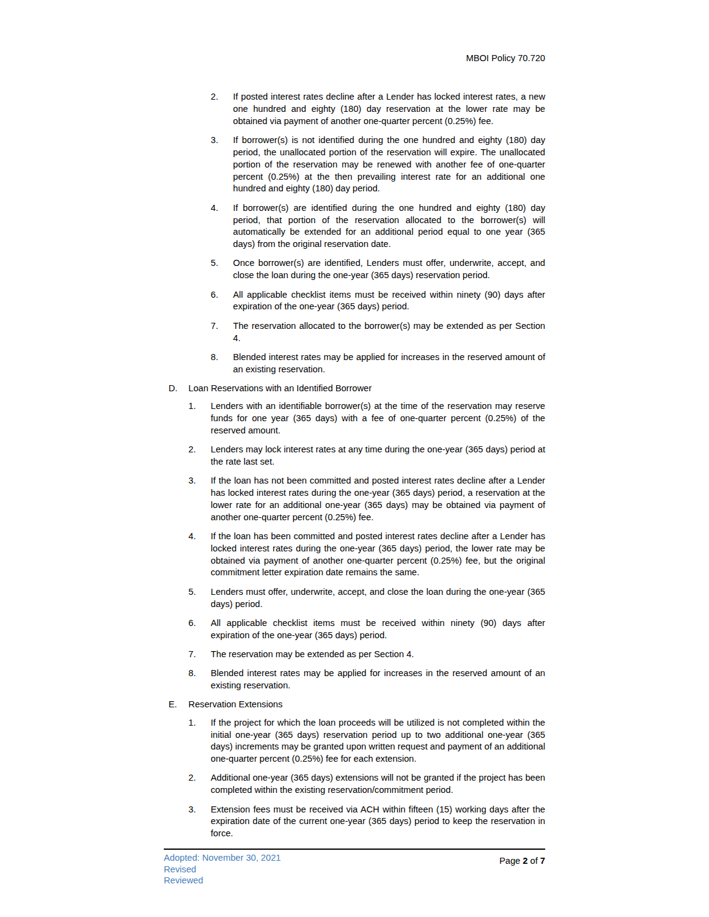MBOI Policy 70.720
2. If posted interest rates decline after a Lender has locked interest rates, a new one hundred and eighty (180) day reservation at the lower rate may be obtained via payment of another one-quarter percent (0.25%) fee.
3. If borrower(s) is not identified during the one hundred and eighty (180) day period, the unallocated portion of the reservation will expire. The unallocated portion of the reservation may be renewed with another fee of one-quarter percent (0.25%) at the then prevailing interest rate for an additional one hundred and eighty (180) day period.
4. If borrower(s) are identified during the one hundred and eighty (180) day period, that portion of the reservation allocated to the borrower(s) will automatically be extended for an additional period equal to one year (365 days) from the original reservation date.
5. Once borrower(s) are identified, Lenders must offer, underwrite, accept, and close the loan during the one-year (365 days) reservation period.
6. All applicable checklist items must be received within ninety (90) days after expiration of the one-year (365 days) period.
7. The reservation allocated to the borrower(s) may be extended as per Section 4.
8. Blended interest rates may be applied for increases in the reserved amount of an existing reservation.
D. Loan Reservations with an Identified Borrower
1. Lenders with an identifiable borrower(s) at the time of the reservation may reserve funds for one year (365 days) with a fee of one-quarter percent (0.25%) of the reserved amount.
2. Lenders may lock interest rates at any time during the one-year (365 days) period at the rate last set.
3. If the loan has not been committed and posted interest rates decline after a Lender has locked interest rates during the one-year (365 days) period, a reservation at the lower rate for an additional one-year (365 days) may be obtained via payment of another one-quarter percent (0.25%) fee.
4. If the loan has been committed and posted interest rates decline after a Lender has locked interest rates during the one-year (365 days) period, the lower rate may be obtained via payment of another one-quarter percent (0.25%) fee, but the original commitment letter expiration date remains the same.
5. Lenders must offer, underwrite, accept, and close the loan during the one-year (365 days) period.
6. All applicable checklist items must be received within ninety (90) days after expiration of the one-year (365 days) period.
7. The reservation may be extended as per Section 4.
8. Blended interest rates may be applied for increases in the reserved amount of an existing reservation.
E. Reservation Extensions
1. If the project for which the loan proceeds will be utilized is not completed within the initial one-year (365 days) reservation period up to two additional one-year (365 days) increments may be granted upon written request and payment of an additional one-quarter percent (0.25%) fee for each extension.
2. Additional one-year (365 days) extensions will not be granted if the project has been completed within the existing reservation/commitment period.
3. Extension fees must be received via ACH within fifteen (15) working days after the expiration date of the current one-year (365 days) period to keep the reservation in force.
Adopted: November 30, 2021
Revised
Reviewed
Page 2 of 7